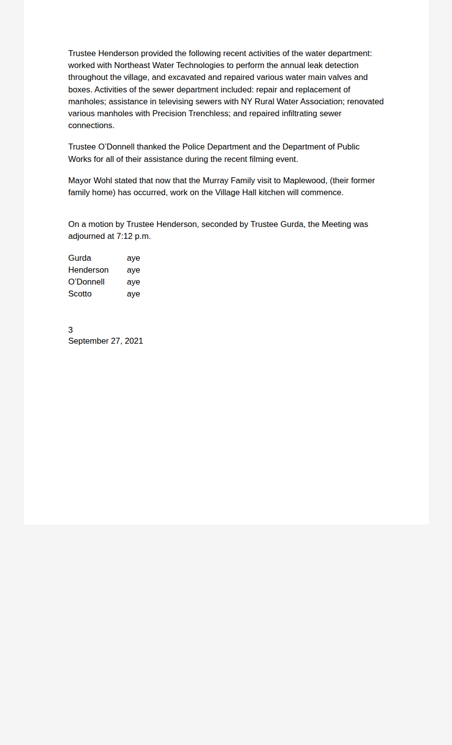Trustee Henderson provided the following recent activities of the water department: worked with Northeast Water Technologies to perform the annual leak detection throughout the village, and excavated and repaired various water main valves and boxes. Activities of the sewer department included: repair and replacement of manholes; assistance in televising sewers with NY Rural Water Association; renovated various manholes with Precision Trenchless; and repaired infiltrating sewer connections.
Trustee O’Donnell thanked the Police Department and the Department of Public Works for all of their assistance during the recent filming event.
Mayor Wohl stated that now that the Murray Family visit to Maplewood, (their former family home) has occurred, work on the Village Hall kitchen will commence.
On a motion by Trustee Henderson, seconded by Trustee Gurda, the Meeting was adjourned at 7:12 p.m.
| Gurda | aye |
| Henderson | aye |
| O’Donnell | aye |
| Scotto | aye |
3 September 27, 2021